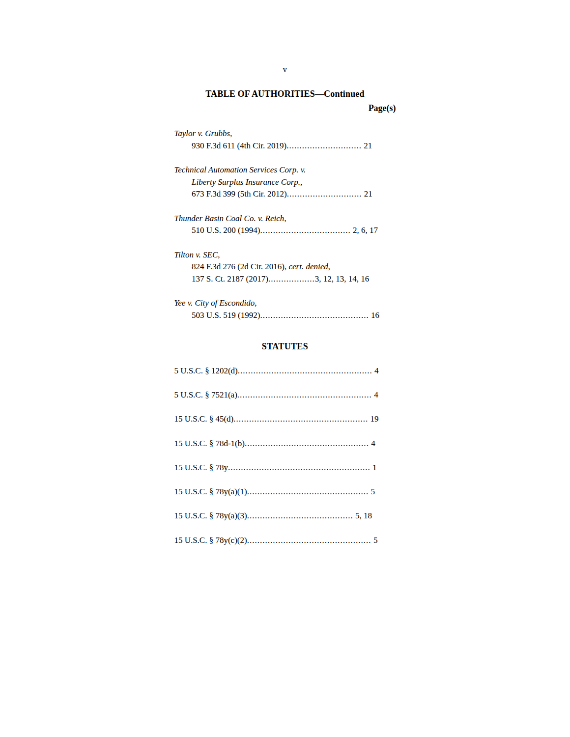v
TABLE OF AUTHORITIES—Continued
Page(s)
Taylor v. Grubbs, 930 F.3d 611 (4th Cir. 2019)............................. 21
Technical Automation Services Corp. v. Liberty Surplus Insurance Corp., 673 F.3d 399 (5th Cir. 2012)............................. 21
Thunder Basin Coal Co. v. Reich, 510 U.S. 200 (1994)................................... 2, 6, 17
Tilton v. SEC, 824 F.3d 276 (2d Cir. 2016), cert. denied, 137 S. Ct. 2187 (2017).................. 3, 12, 13, 14, 16
Yee v. City of Escondido, 503 U.S. 519 (1992).......................................... 16
STATUTES
5 U.S.C. § 1202(d).................................................... 4
5 U.S.C. § 7521(a).................................................... 4
15 U.S.C. § 45(d).................................................... 19
15 U.S.C. § 78d-1(b)................................................ 4
15 U.S.C. § 78y....................................................... 1
15 U.S.C. § 78y(a)(1)............................................... 5
15 U.S.C. § 78y(a)(3)......................................... 5, 18
15 U.S.C. § 78y(c)(2)................................................ 5